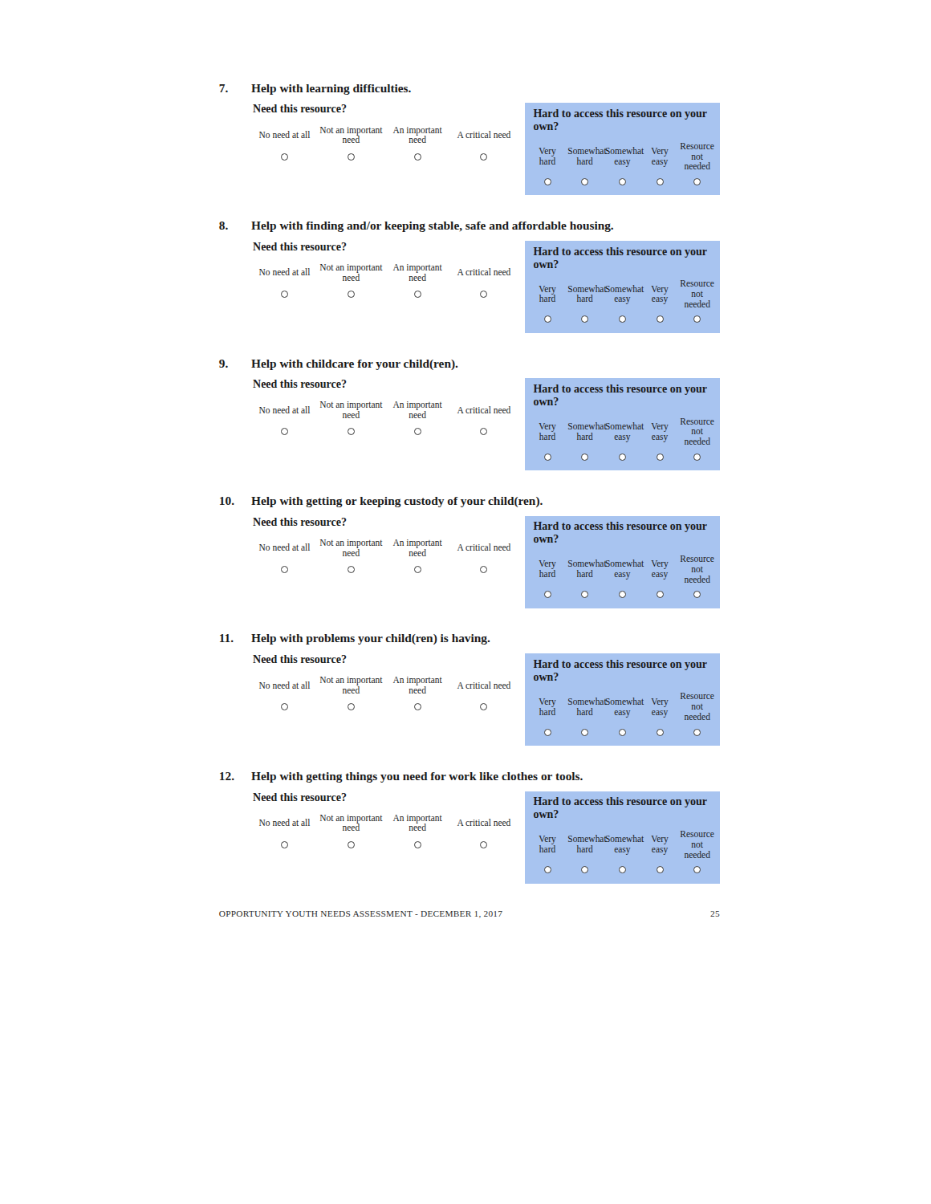7. Help with learning difficulties.
Need this resource?
| No need at all | Not an important need | An important need | A critical need |
Hard to access this resource on your own?
| Very hard | Somewhat hard | Somewhat easy | Very easy | Resource not needed |
8. Help with finding and/or keeping stable, safe and affordable housing.
Need this resource?
| No need at all | Not an important need | An important need | A critical need |
Hard to access this resource on your own?
| Very hard | Somewhat hard | Somewhat easy | Very easy | Resource not needed |
9. Help with childcare for your child(ren).
Need this resource?
| No need at all | Not an important need | An important need | A critical need |
Hard to access this resource on your own?
| Very hard | Somewhat hard | Somewhat easy | Very easy | Resource not needed |
10. Help with getting or keeping custody of your child(ren).
Need this resource?
| No need at all | Not an important need | An important need | A critical need |
Hard to access this resource on your own?
| Very hard | Somewhat hard | Somewhat easy | Very easy | Resource not needed |
11. Help with problems your child(ren) is having.
Need this resource?
| No need at all | Not an important need | An important need | A critical need |
Hard to access this resource on your own?
| Very hard | Somewhat hard | Somewhat easy | Very easy | Resource not needed |
12. Help with getting things you need for work like clothes or tools.
Need this resource?
| No need at all | Not an important need | An important need | A critical need |
Hard to access this resource on your own?
| Very hard | Somewhat hard | Somewhat easy | Very easy | Resource not needed |
OPPORTUNITY YOUTH NEEDS ASSESSMENT - DECEMBER 1, 2017 25